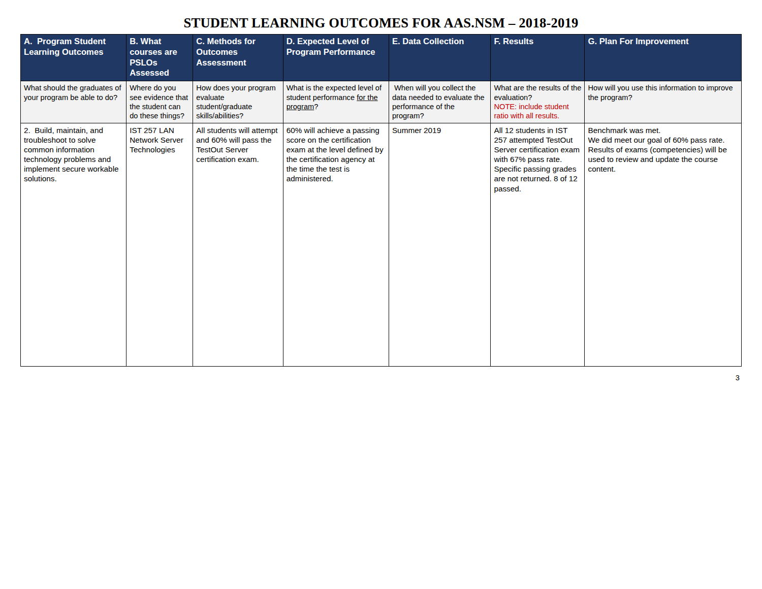STUDENT LEARNING OUTCOMES FOR AAS.NSM – 2018-2019
| A. Program Student Learning Outcomes | B. What courses are PSLOs Assessed | C. Methods for Outcomes Assessment | D. Expected Level of Program Performance | E. Data Collection | F. Results | G. Plan For Improvement |
| --- | --- | --- | --- | --- | --- | --- |
| What should the graduates of your program be able to do? | Where do you see evidence that the student can do these things? | How does your program evaluate student/graduate skills/abilities? | What is the expected level of student performance for the program ? | When will you collect the data needed to evaluate the performance of the program? | What are the results of the evaluation? NOTE: include student ratio with all results. | How will you use this information to improve the program? |
| 2. Build, maintain, and troubleshoot to solve common information technology problems and implement secure workable solutions. | IST 257 LAN Network Server Technologies | All students will attempt and 60% will pass the TestOut Server certification exam. | 60% will achieve a passing score on the certification exam at the level defined by the certification agency at the time the test is administered. | Summer 2019 | All 12 students in IST 257 attempted TestOut Server certification exam with 67% pass rate. Specific passing grades are not returned. 8 of 12 passed. | Benchmark was met. We did meet our goal of 60% pass rate. Results of exams (competencies) will be used to review and update the course content. |
3